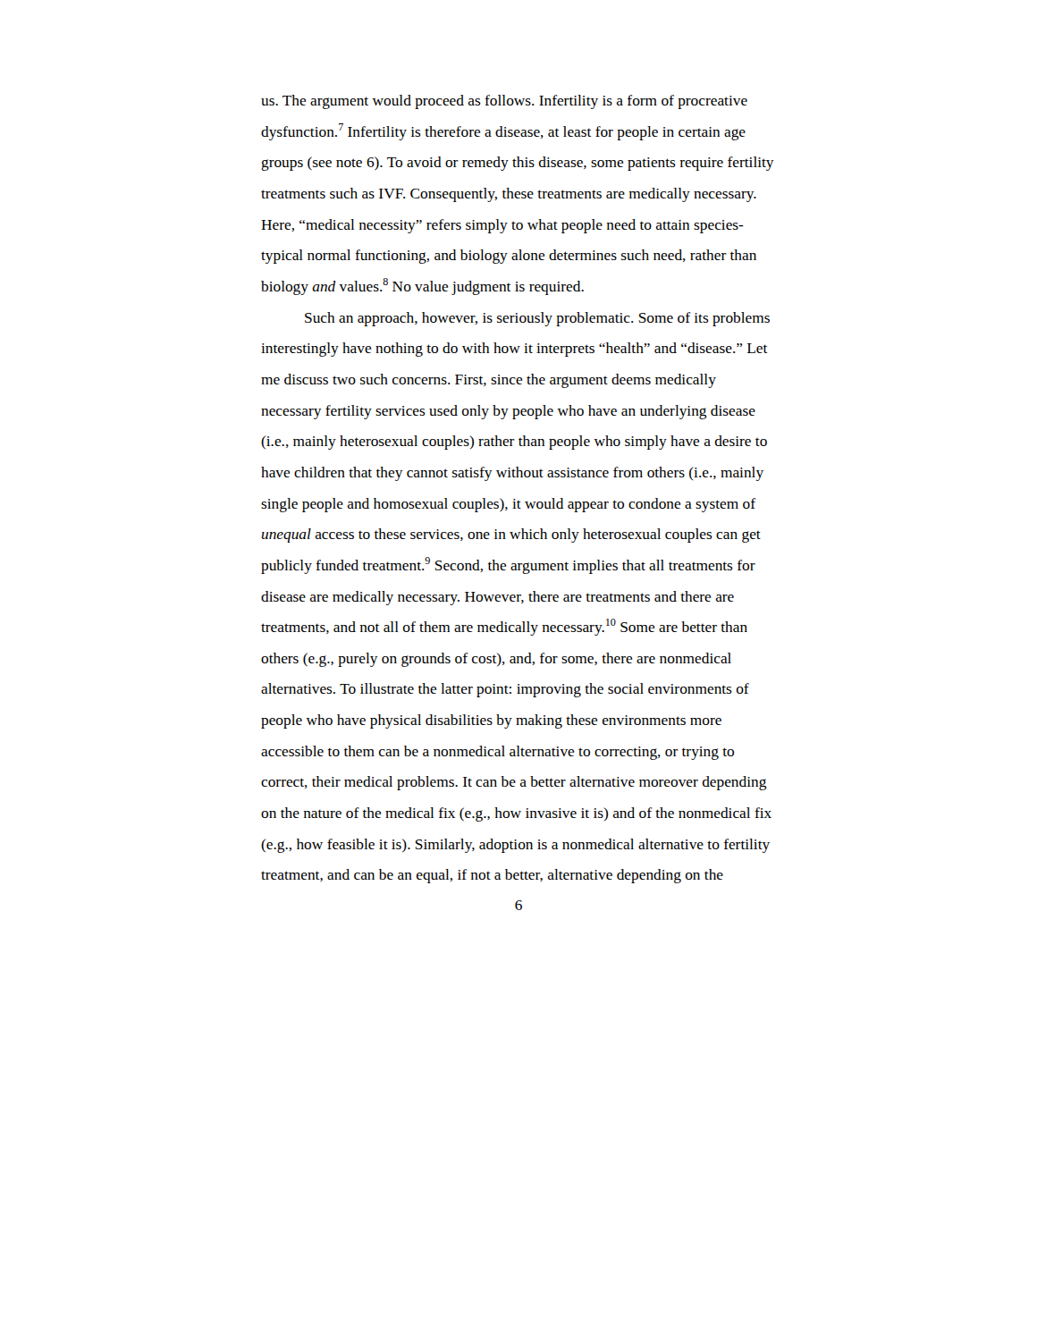us. The argument would proceed as follows. Infertility is a form of procreative dysfunction.7 Infertility is therefore a disease, at least for people in certain age groups (see note 6). To avoid or remedy this disease, some patients require fertility treatments such as IVF. Consequently, these treatments are medically necessary. Here, “medical necessity” refers simply to what people need to attain species-typical normal functioning, and biology alone determines such need, rather than biology and values.8 No value judgment is required.
Such an approach, however, is seriously problematic. Some of its problems interestingly have nothing to do with how it interprets “health” and “disease.” Let me discuss two such concerns. First, since the argument deems medically necessary fertility services used only by people who have an underlying disease (i.e., mainly heterosexual couples) rather than people who simply have a desire to have children that they cannot satisfy without assistance from others (i.e., mainly single people and homosexual couples), it would appear to condone a system of unequal access to these services, one in which only heterosexual couples can get publicly funded treatment.9 Second, the argument implies that all treatments for disease are medically necessary. However, there are treatments and there are treatments, and not all of them are medically necessary.10 Some are better than others (e.g., purely on grounds of cost), and, for some, there are nonmedical alternatives. To illustrate the latter point: improving the social environments of people who have physical disabilities by making these environments more accessible to them can be a nonmedical alternative to correcting, or trying to correct, their medical problems. It can be a better alternative moreover depending on the nature of the medical fix (e.g., how invasive it is) and of the nonmedical fix (e.g., how feasible it is). Similarly, adoption is a nonmedical alternative to fertility treatment, and can be an equal, if not a better, alternative depending on the
6